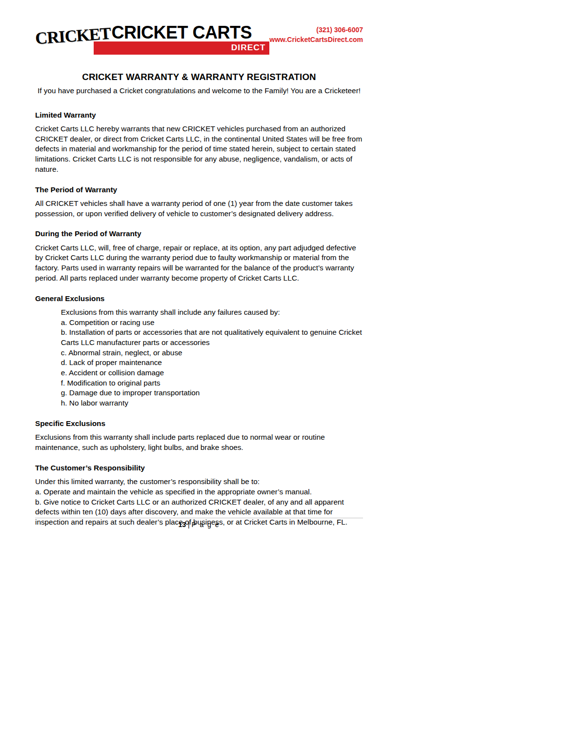CRICKET
CRICKET CARTS
DIRECT
(321) 306-6007
www.CricketCartsDirect.com
CRICKET WARRANTY & WARRANTY REGISTRATION
If you have purchased a Cricket congratulations and welcome to the Family! You are a Cricketeer!
Limited Warranty
Cricket Carts LLC hereby warrants that new CRICKET vehicles purchased from an authorized CRICKET dealer, or direct from Cricket Carts LLC, in the continental United States will be free from defects in material and workmanship for the period of time stated herein, subject to certain stated limitations. Cricket Carts LLC is not responsible for any abuse, negligence, vandalism, or acts of nature.
The Period of Warranty
All CRICKET vehicles shall have a warranty period of one (1) year from the date customer takes possession, or upon verified delivery of vehicle to customer’s designated delivery address.
During the Period of Warranty
Cricket Carts LLC, will, free of charge, repair or replace, at its option, any part adjudged defective by Cricket Carts LLC during the warranty period due to faulty workmanship or material from the factory. Parts used in warranty repairs will be warranted for the balance of the product’s warranty period. All parts replaced under warranty become property of Cricket Carts LLC.
General Exclusions
Exclusions from this warranty shall include any failures caused by:
a. Competition or racing use
b. Installation of parts or accessories that are not qualitatively equivalent to genuine Cricket Carts LLC manufacturer parts or accessories
c. Abnormal strain, neglect, or abuse
d. Lack of proper maintenance
e. Accident or collision damage
f. Modification to original parts
g. Damage due to improper transportation
h. No labor warranty
Specific Exclusions
Exclusions from this warranty shall include parts replaced due to normal wear or routine maintenance, such as upholstery, light bulbs, and brake shoes.
The Customer’s Responsibility
Under this limited warranty, the customer’s responsibility shall be to:
a. Operate and maintain the vehicle as specified in the appropriate owner’s manual.
b. Give notice to Cricket Carts LLC or an authorized CRICKET dealer, of any and all apparent defects within ten (10) days after discovery, and make the vehicle available at that time for inspection and repairs at such dealer’s place of business, or at Cricket Carts in Melbourne, FL.
13 | P a g e